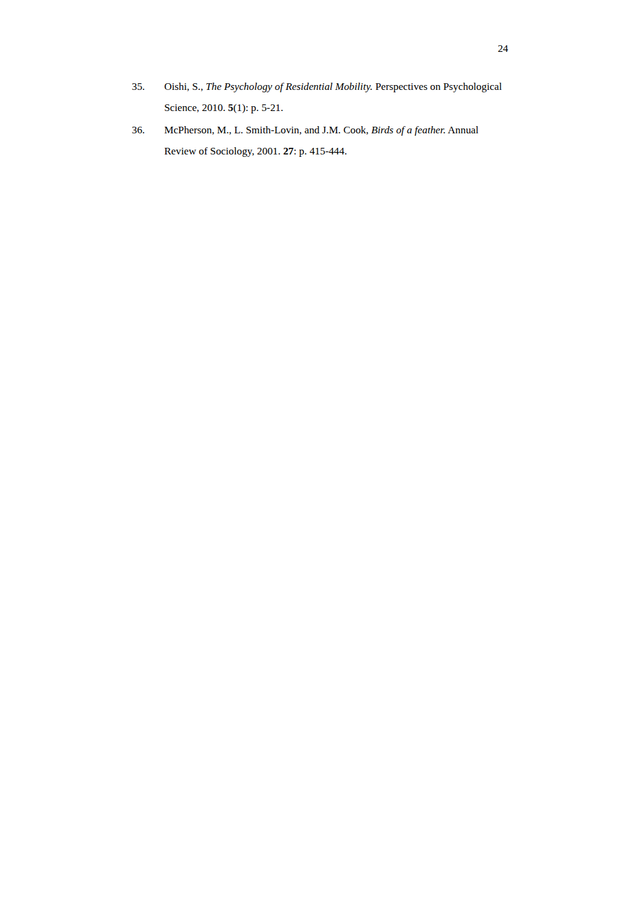24
35. Oishi, S., The Psychology of Residential Mobility. Perspectives on Psychological Science, 2010. 5(1): p. 5-21.
36. McPherson, M., L. Smith-Lovin, and J.M. Cook, Birds of a feather. Annual Review of Sociology, 2001. 27: p. 415-444.